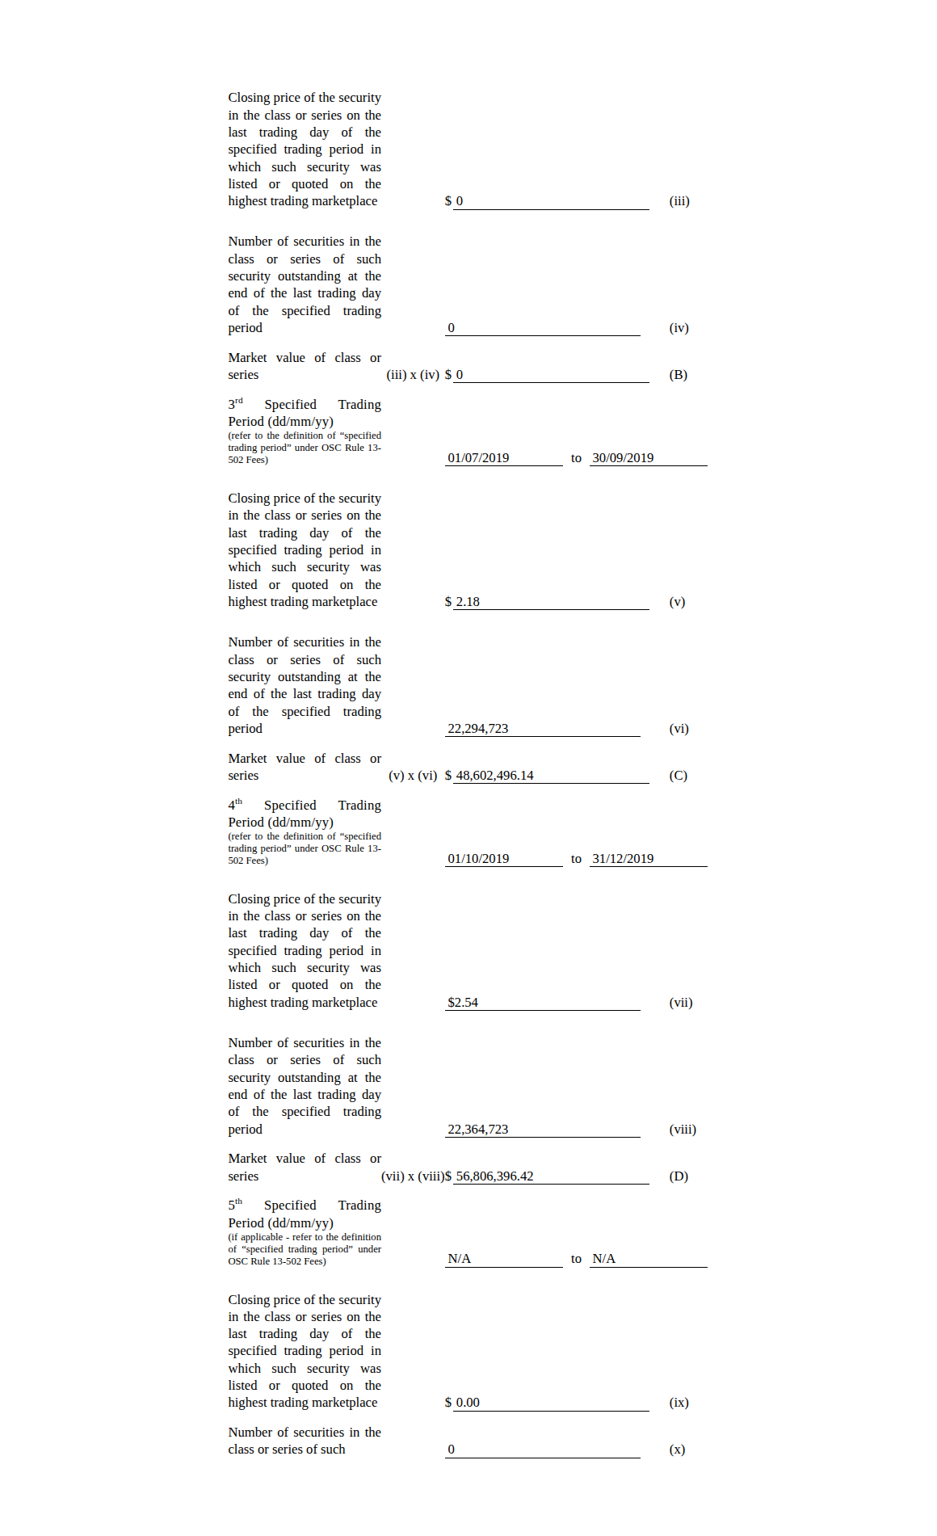| Closing price of the security in the class or series on the last trading day of the specified trading period in which such security was listed or quoted on the highest trading marketplace | | $ 0 | (iii) |
| Number of securities in the class or series of such security outstanding at the end of the last trading day of the specified trading period | | 0 | (iv) |
| Market value of class or series | (iii) x (iv) | $ 0 | (B) |
| 3 rd Specified Trading Period (dd/mm/yy) (refer to the definition of “specified trading period” under OSC Rule 13-502 Fees) | | 01/07/2019 to 30/09/2019 |
| Closing price of the security in the class or series on the last trading day of the specified trading period in which such security was listed or quoted on the highest trading marketplace | | $ 2.18 | (v) |
| Number of securities in the class or series of such security outstanding at the end of the last trading day of the specified trading period | | 22,294,723 | (vi) |
| Market value of class or series | (v) x (vi) | $ 48,602,496.14 | (C) |
| 4 th Specified Trading Period (dd/mm/yy) (refer to the definition of “specified trading period” under OSC Rule 13-502 Fees) | | 01/10/2019 to 31/12/2019 |
| Closing price of the security in the class or series on the last trading day of the specified trading period in which such security was listed or quoted on the highest trading marketplace | | $2.54 | (vii) |
| Number of securities in the class or series of such security outstanding at the end of the last trading day of the specified trading period | | 22,364,723 | (viii) |
| Market value of class or series | (vii) x (viii) | $ 56,806,396.42 | (D) |
| 5 th Specified Trading Period (dd/mm/yy) (if applicable - refer to the definition of “specified trading period” under OSC Rule 13-502 Fees) | | N/A to N/A |
| Closing price of the security in the class or series on the last trading day of the specified trading period in which such security was listed or quoted on the highest trading marketplace | | $ 0.00 | (ix) |
| Number of securities in the class or series of such | | 0 | (x) |